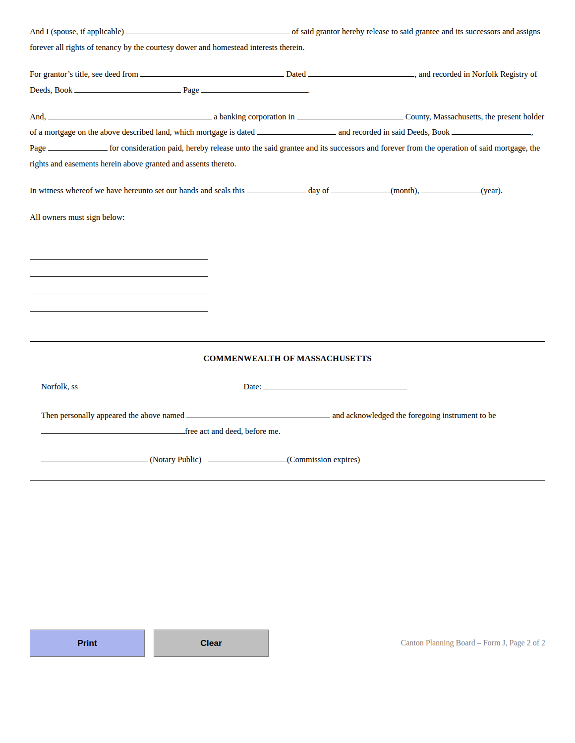And I (spouse, if applicable) of said grantor hereby release to said grantee and its successors and assigns forever all rights of tenancy by the courtesy dower and homestead interests therein.
For grantor’s title, see deed from Dated , and recorded in Norfolk Registry of Deeds, Book Page .
And, a banking corporation in County, Massachusetts, the present holder of a mortgage on the above described land, which mortgage is dated and recorded in said Deeds, Book , Page for consideration paid, hereby release unto the said grantee and its successors and forever from the operation of said mortgage, the rights and easements herein above granted and assents thereto.
In witness whereof we have hereunto set our hands and seals this day of (month), (year).
All owners must sign below:
COMMENWEALTH OF MASSACHUSETTS
Norfolk, ss Date:
Then personally appeared the above named and acknowledged the foregoing instrument to be free act and deed, before me.
(Notary Public) (Commission expires)
Print Clear Canton Planning Board – Form J, Page 2 of 2